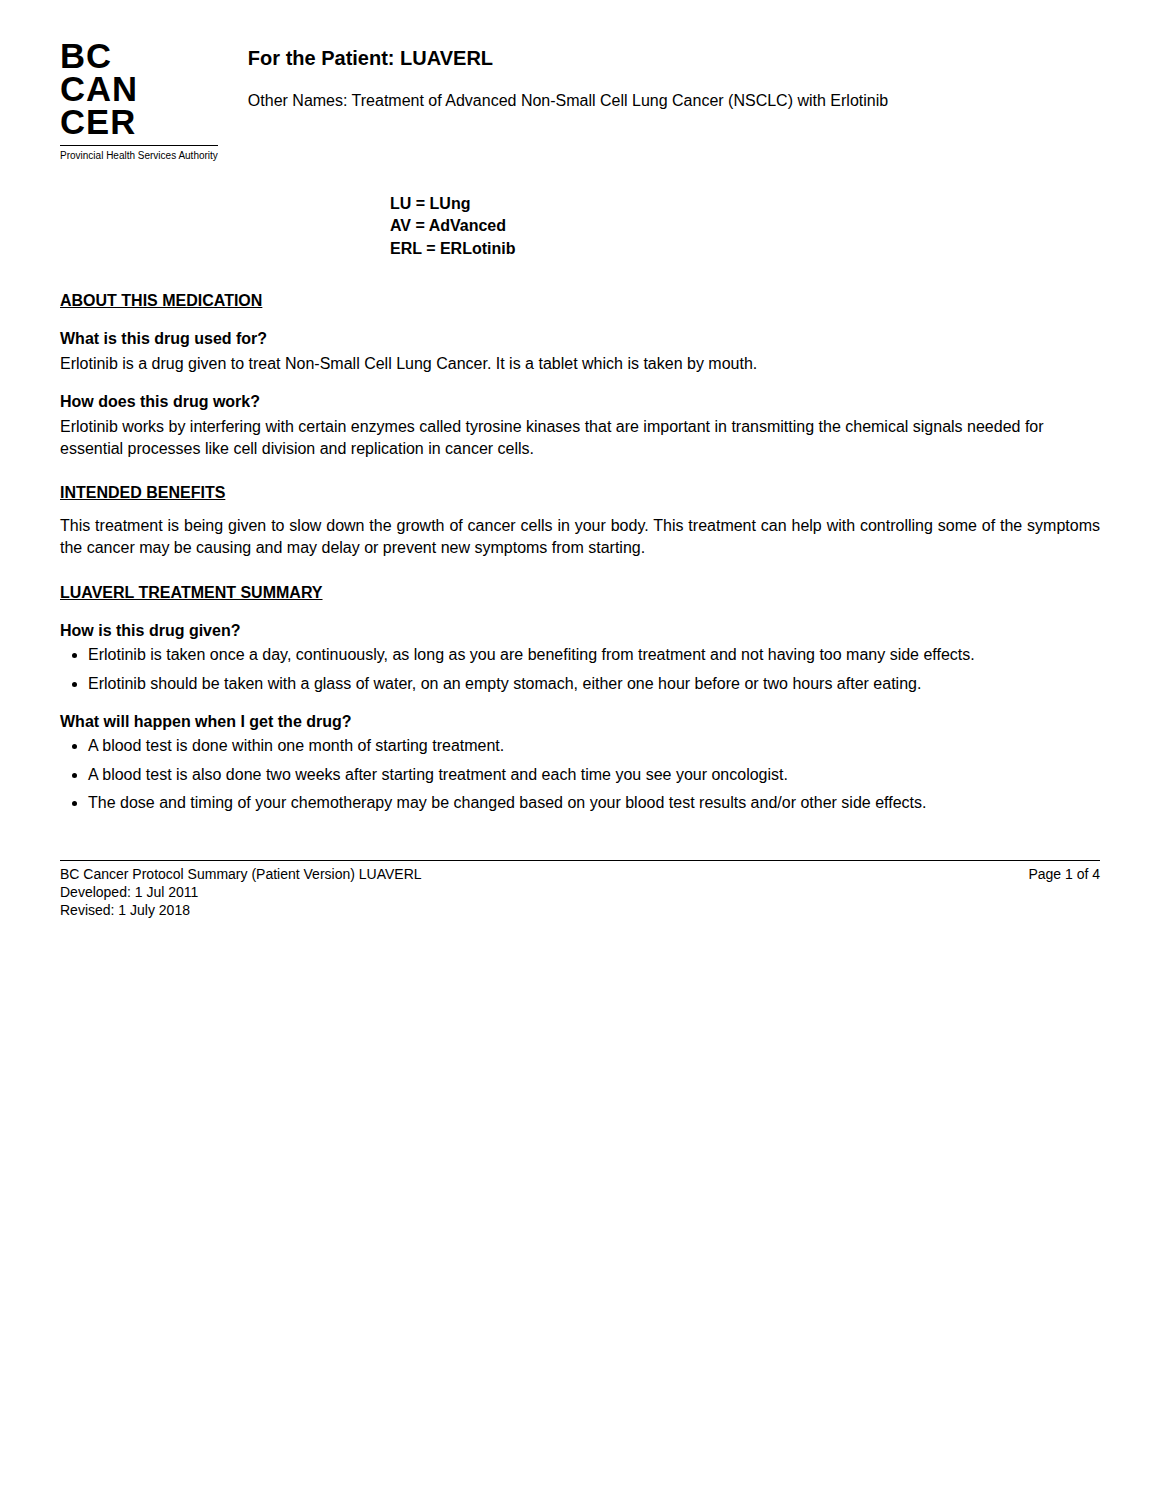BC
CAN
CER
Provincial Health Services Authority
For the Patient: LUAVERL
Other Names: Treatment of Advanced Non-Small Cell Lung Cancer (NSCLC) with Erlotinib
LU = LUng
AV = AdVanced
ERL = ERLotinib
ABOUT THIS MEDICATION
What is this drug used for?
Erlotinib is a drug given to treat Non-Small Cell Lung Cancer. It is a tablet which is taken by mouth.
How does this drug work?
Erlotinib works by interfering with certain enzymes called tyrosine kinases that are important in transmitting the chemical signals needed for essential processes like cell division and replication in cancer cells.
INTENDED BENEFITS
This treatment is being given to slow down the growth of cancer cells in your body. This treatment can help with controlling some of the symptoms the cancer may be causing and may delay or prevent new symptoms from starting.
LUAVERL TREATMENT SUMMARY
How is this drug given?
Erlotinib is taken once a day, continuously, as long as you are benefiting from treatment and not having too many side effects.
Erlotinib should be taken with a glass of water, on an empty stomach, either one hour before or two hours after eating.
What will happen when I get the drug?
A blood test is done within one month of starting treatment.
A blood test is also done two weeks after starting treatment and each time you see your oncologist.
The dose and timing of your chemotherapy may be changed based on your blood test results and/or other side effects.
BC Cancer Protocol Summary (Patient Version) LUAVERL
Developed: 1 Jul 2011
Revised: 1 July 2018
Page 1 of 4